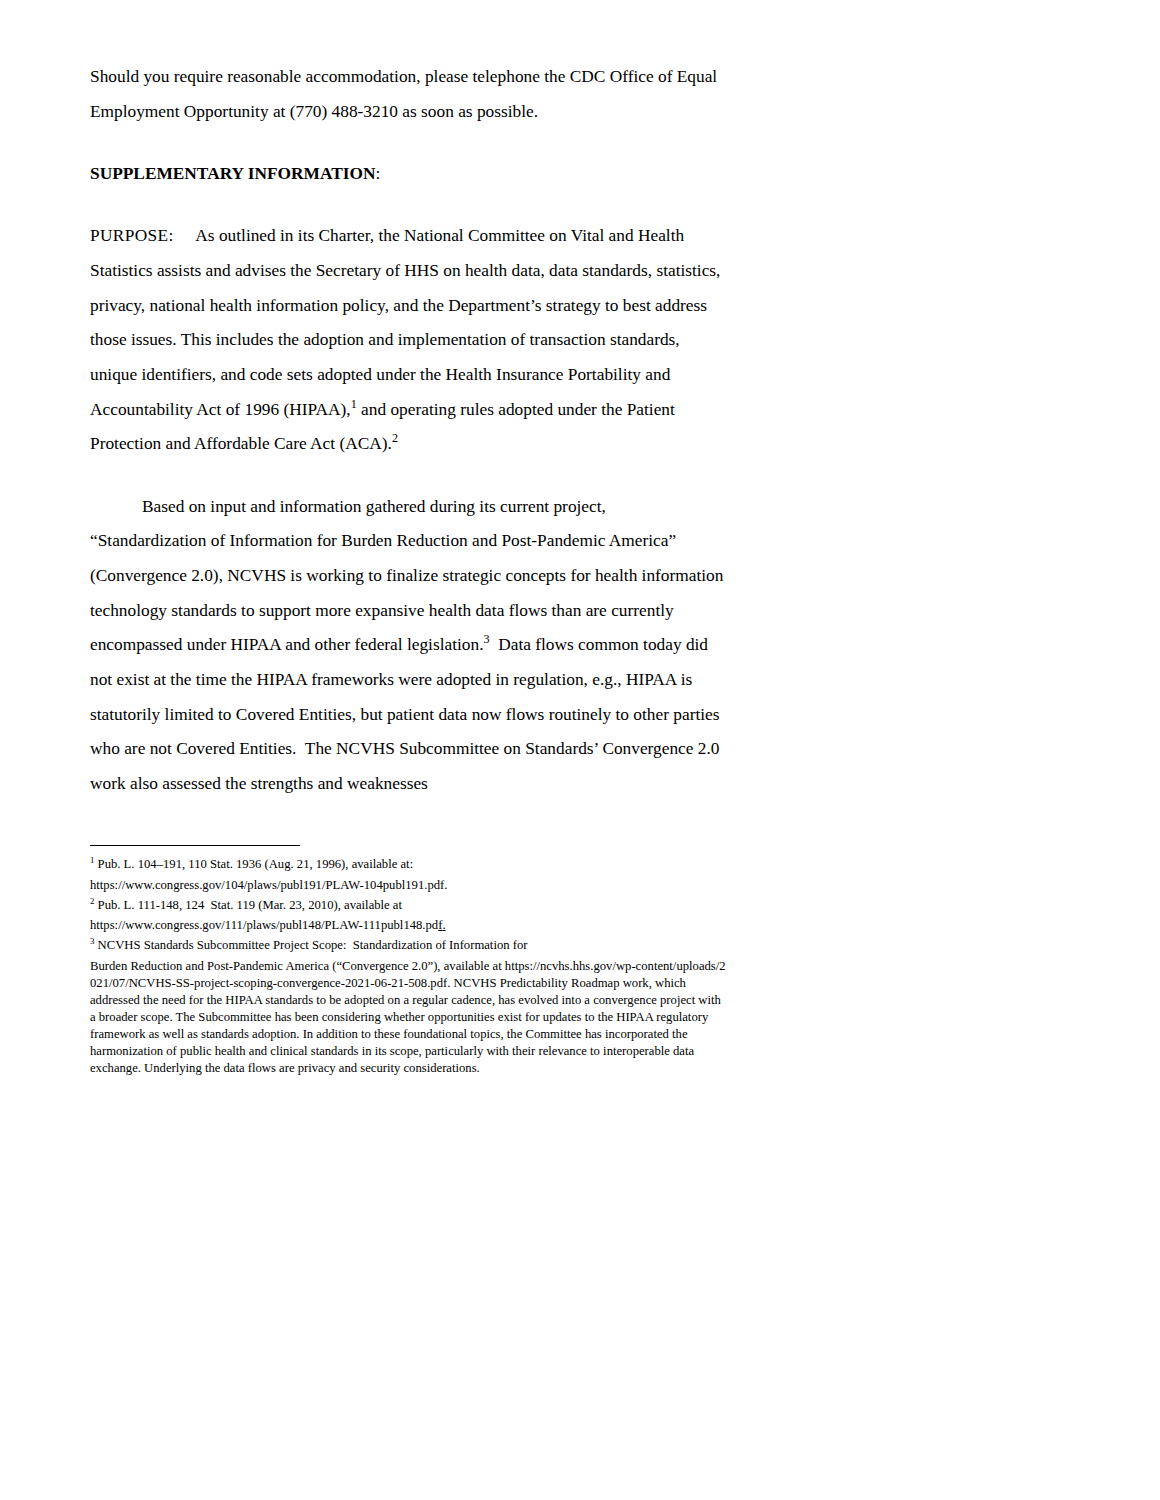Should you require reasonable accommodation, please telephone the CDC Office of Equal Employment Opportunity at (770) 488-3210 as soon as possible.
SUPPLEMENTARY INFORMATION:
PURPOSE: As outlined in its Charter, the National Committee on Vital and Health Statistics assists and advises the Secretary of HHS on health data, data standards, statistics, privacy, national health information policy, and the Department’s strategy to best address those issues. This includes the adoption and implementation of transaction standards, unique identifiers, and code sets adopted under the Health Insurance Portability and Accountability Act of 1996 (HIPAA),1 and operating rules adopted under the Patient Protection and Affordable Care Act (ACA).2
Based on input and information gathered during its current project, “Standardization of Information for Burden Reduction and Post-Pandemic America” (Convergence 2.0), NCVHS is working to finalize strategic concepts for health information technology standards to support more expansive health data flows than are currently encompassed under HIPAA and other federal legislation.3 Data flows common today did not exist at the time the HIPAA frameworks were adopted in regulation, e.g., HIPAA is statutorily limited to Covered Entities, but patient data now flows routinely to other parties who are not Covered Entities. The NCVHS Subcommittee on Standards’ Convergence 2.0 work also assessed the strengths and weaknesses
1 Pub. L. 104–191, 110 Stat. 1936 (Aug. 21, 1996), available at:
https://www.congress.gov/104/plaws/publ191/PLAW-104publ191.pdf.
2 Pub. L. 111-148, 124 Stat. 119 (Mar. 23, 2010), available at
https://www.congress.gov/111/plaws/publ148/PLAW-111publ148.pdf.
3 NCVHS Standards Subcommittee Project Scope: Standardization of Information for
Burden Reduction and Post-Pandemic America (“Convergence 2.0”), available at https://ncvhs.hhs.gov/wp-content/uploads/2021/07/NCVHS-SS-project-scoping-convergence-2021-06-21-508.pdf. NCVHS Predictability Roadmap work, which addressed the need for the HIPAA standards to be adopted on a regular cadence, has evolved into a convergence project with a broader scope. The Subcommittee has been considering whether opportunities exist for updates to the HIPAA regulatory framework as well as standards adoption. In addition to these foundational topics, the Committee has incorporated the harmonization of public health and clinical standards in its scope, particularly with their relevance to interoperable data exchange. Underlying the data flows are privacy and security considerations.